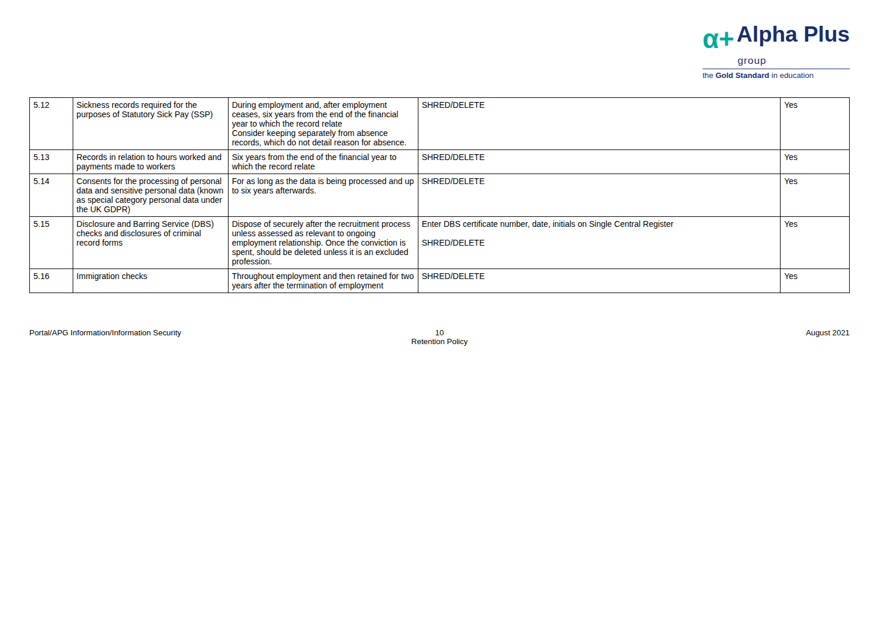α+ Alpha Plus
group
the Gold Standard in education
| 5.12 | Sickness records required for the purposes of Statutory Sick Pay (SSP) | During employment and, after employment ceases, six years from the end of the financial year to which the record relate Consider keeping separately from absence records, which do not detail reason for absence. | SHRED/DELETE | Yes |
| 5.13 | Records in relation to hours worked and payments made to workers | Six years from the end of the financial year to which the record relate | SHRED/DELETE | Yes |
| 5.14 | Consents for the processing of personal data and sensitive personal data (known as special category personal data under the UK GDPR) | For as long as the data is being processed and up to six years afterwards. | SHRED/DELETE | Yes |
| 5.15 | Disclosure and Barring Service (DBS) checks and disclosures of criminal record forms | Dispose of securely after the recruitment process unless assessed as relevant to ongoing employment relationship. Once the conviction is spent, should be deleted unless it is an excluded profession. | Enter DBS certificate number, date, initials on Single Central Register SHRED/DELETE | Yes |
| 5.16 | Immigration checks | Throughout employment and then retained for two years after the termination of employment | SHRED/DELETE | Yes |
Portal/APG Information/Information Security 10
Retention Policy August 2021